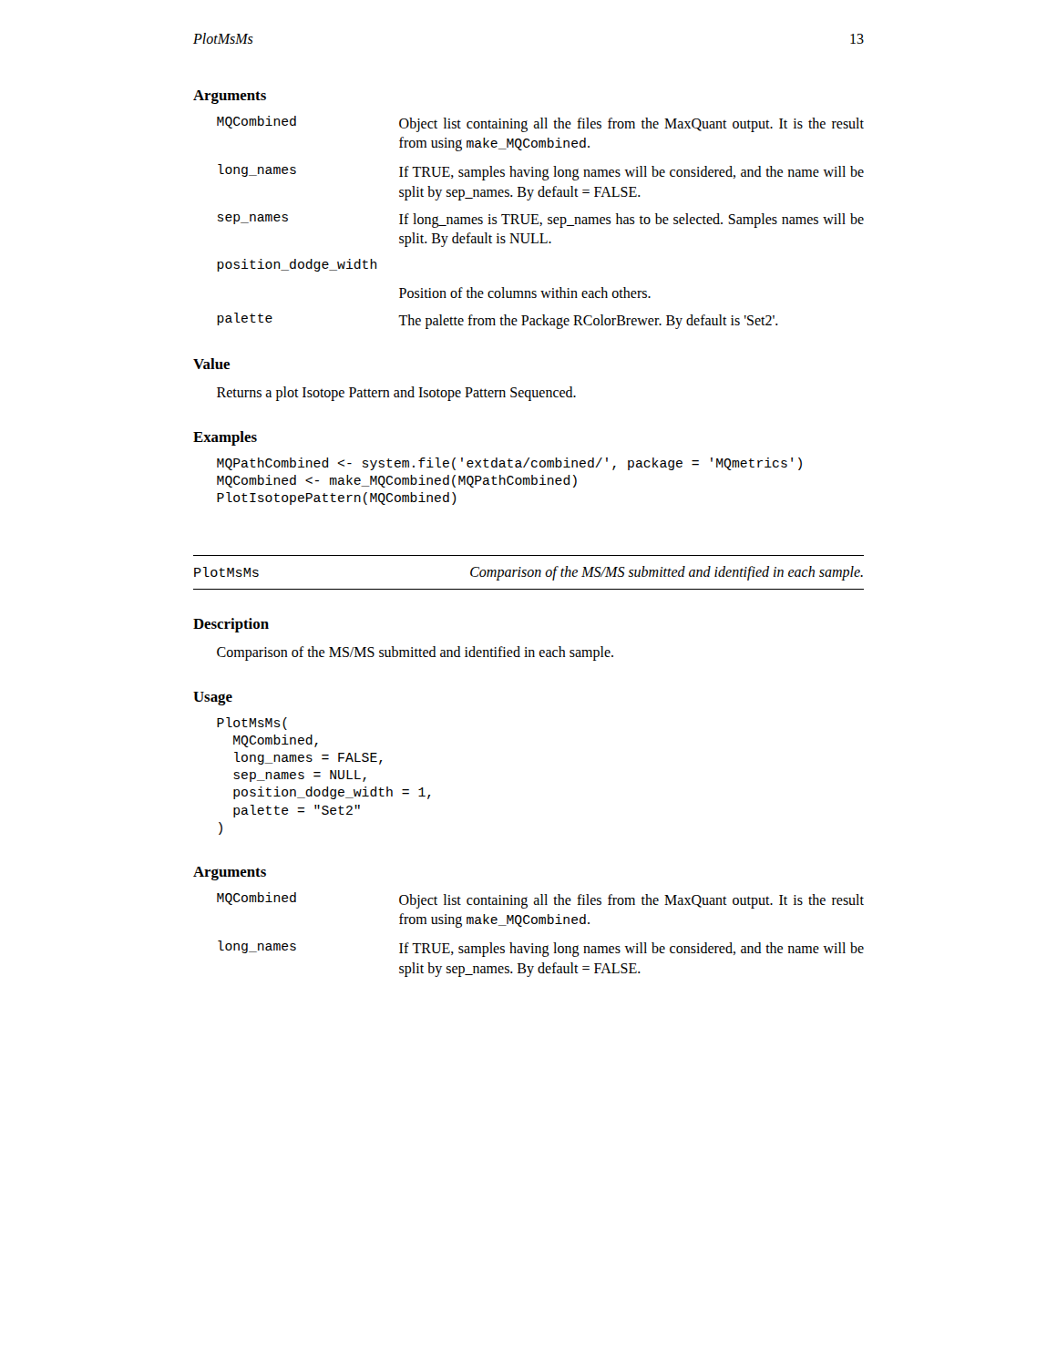PlotMsMs 13
Arguments
MQCombined
Object list containing all the files from the MaxQuant output. It is the result from using make_MQCombined.
long_names
If TRUE, samples having long names will be considered, and the name will be split by sep_names. By default = FALSE.
sep_names
If long_names is TRUE, sep_names has to be selected. Samples names will be split. By default is NULL.
position_dodge_width
Position of the columns within each others.
palette
The palette from the Package RColorBrewer. By default is 'Set2'.
Value
Returns a plot Isotope Pattern and Isotope Pattern Sequenced.
Examples
MQPathCombined <- system.file('extdata/combined/', package = 'MQmetrics')
MQCombined <- make_MQCombined(MQPathCombined)
PlotIsotopePattern(MQCombined)
PlotMsMs Comparison of the MS/MS submitted and identified in each sample.
Description
Comparison of the MS/MS submitted and identified in each sample.
Usage
PlotMsMs(
  MQCombined,
  long_names = FALSE,
  sep_names = NULL,
  position_dodge_width = 1,
  palette = "Set2"
)
Arguments
MQCombined
Object list containing all the files from the MaxQuant output. It is the result from using make_MQCombined.
long_names
If TRUE, samples having long names will be considered, and the name will be split by sep_names. By default = FALSE.